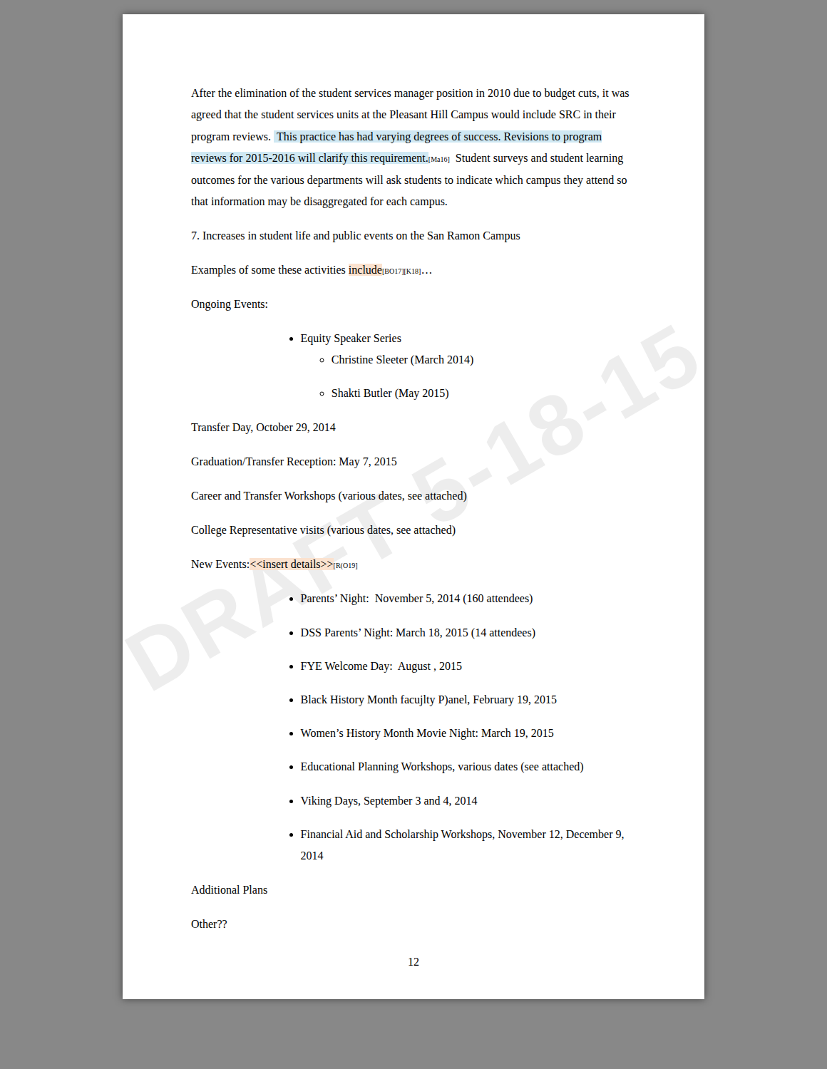DRAFT 5-18-15
After the elimination of the student services manager position in 2010 due to budget cuts, it was agreed that the student services units at the Pleasant Hill Campus would include SRC in their program reviews. This practice has had varying degrees of success. Revisions to program reviews for 2015-2016 will clarify this requirement.[Ma16] Student surveys and student learning outcomes for the various departments will ask students to indicate which campus they attend so that information may be disaggregated for each campus.
7. Increases in student life and public events on the San Ramon Campus
Examples of some these activities include[BO17][K18]…
Ongoing Events:
Equity Speaker Series
Christine Sleeter (March 2014)
Shakti Butler (May 2015)
Transfer Day, October 29, 2014
Graduation/Transfer Reception: May 7, 2015
Career and Transfer Workshops (various dates, see attached)
College Representative visits (various dates, see attached)
New Events:<<insert details>>[R(O19]
Parents’ Night: November 5, 2014 (160 attendees)
DSS Parents’ Night: March 18, 2015 (14 attendees)
FYE Welcome Day: August , 2015
Black History Month facujlty P)anel, February 19, 2015
Women’s History Month Movie Night: March 19, 2015
Educational Planning Workshops, various dates (see attached)
Viking Days, September 3 and 4, 2014
Financial Aid and Scholarship Workshops, November 12, December 9, 2014
Additional Plans
Other??
12